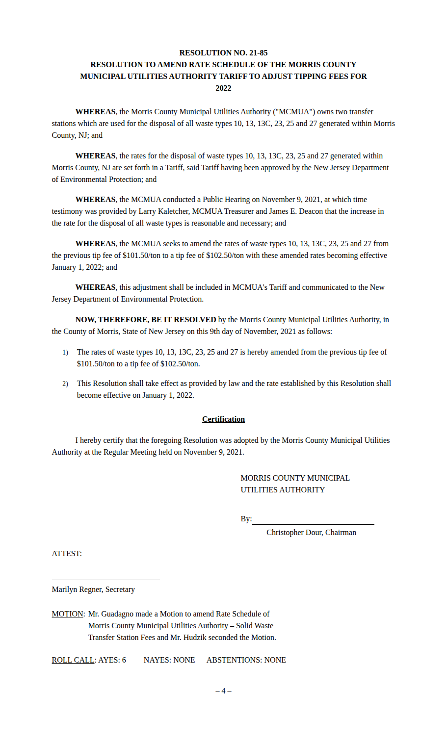Resolution No. 21-85 Resolution to Amend Rate Schedule of the Morris County Municipal Utilities Authority Tariff to Adjust Tipping Fees for 2022
WHEREAS, the Morris County Municipal Utilities Authority ("MCMUA") owns two transfer stations which are used for the disposal of all waste types 10, 13, 13C, 23, 25 and 27 generated within Morris County, NJ; and
WHEREAS, the rates for the disposal of waste types 10, 13, 13C, 23, 25 and 27 generated within Morris County, NJ are set forth in a Tariff, said Tariff having been approved by the New Jersey Department of Environmental Protection; and
WHEREAS, the MCMUA conducted a Public Hearing on November 9, 2021, at which time testimony was provided by Larry Kaletcher, MCMUA Treasurer and James E. Deacon that the increase in the rate for the disposal of all waste types is reasonable and necessary; and
WHEREAS, the MCMUA seeks to amend the rates of waste types 10, 13, 13C, 23, 25 and 27 from the previous tip fee of $101.50/ton to a tip fee of $102.50/ton with these amended rates becoming effective January 1, 2022; and
WHEREAS, this adjustment shall be included in MCMUA's Tariff and communicated to the New Jersey Department of Environmental Protection.
NOW, THEREFORE, BE IT RESOLVED by the Morris County Municipal Utilities Authority, in the County of Morris, State of New Jersey on this 9th day of November, 2021 as follows:
The rates of waste types 10, 13, 13C, 23, 25 and 27 is hereby amended from the previous tip fee of $101.50/ton to a tip fee of $102.50/ton.
This Resolution shall take effect as provided by law and the rate established by this Resolution shall become effective on January 1, 2022.
Certification
I hereby certify that the foregoing Resolution was adopted by the Morris County Municipal Utilities Authority at the Regular Meeting held on November 9, 2021.
MORRIS COUNTY MUNICIPAL
UTILITIES AUTHORITY
By:
Christopher Dour, Chairman
ATTEST:
Marilyn Regner, Secretary
| MOTION : | Mr. Guadagno made a Motion to amend Rate Schedule of Morris County Municipal Utilities Authority – Solid Waste Transfer Station Fees and Mr. Hudzik seconded the Motion. |
ROLL CALL: AYES: 6 NAYES: NONE ABSTENTIONS: NONE
– 4 –